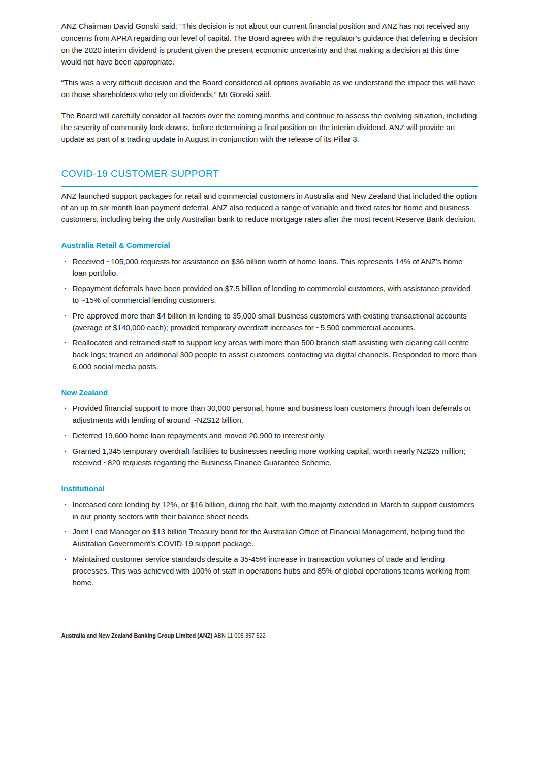ANZ Chairman David Gonski said: “This decision is not about our current financial position and ANZ has not received any concerns from APRA regarding our level of capital. The Board agrees with the regulator’s guidance that deferring a decision on the 2020 interim dividend is prudent given the present economic uncertainty and that making a decision at this time would not have been appropriate.
“This was a very difficult decision and the Board considered all options available as we understand the impact this will have on those shareholders who rely on dividends,” Mr Gonski said.
The Board will carefully consider all factors over the coming months and continue to assess the evolving situation, including the severity of community lock-downs, before determining a final position on the interim dividend. ANZ will provide an update as part of a trading update in August in conjunction with the release of its Pillar 3.
COVID-19 CUSTOMER SUPPORT
ANZ launched support packages for retail and commercial customers in Australia and New Zealand that included the option of an up to six-month loan payment deferral. ANZ also reduced a range of variable and fixed rates for home and business customers, including being the only Australian bank to reduce mortgage rates after the most recent Reserve Bank decision.
Australia Retail & Commercial
Received ~105,000 requests for assistance on $36 billion worth of home loans. This represents 14% of ANZ’s home loan portfolio.
Repayment deferrals have been provided on $7.5 billion of lending to commercial customers, with assistance provided to ~15% of commercial lending customers.
Pre-approved more than $4 billion in lending to 35,000 small business customers with existing transactional accounts (average of $140,000 each); provided temporary overdraft increases for ~5,500 commercial accounts.
Reallocated and retrained staff to support key areas with more than 500 branch staff assisting with clearing call centre back-logs; trained an additional 300 people to assist customers contacting via digital channels. Responded to more than 6,000 social media posts.
New Zealand
Provided financial support to more than 30,000 personal, home and business loan customers through loan deferrals or adjustments with lending of around ~NZ$12 billion.
Deferred 19,600 home loan repayments and moved 20,900 to interest only.
Granted 1,345 temporary overdraft facilities to businesses needing more working capital, worth nearly NZ$25 million; received ~820 requests regarding the Business Finance Guarantee Scheme.
Institutional
Increased core lending by 12%, or $16 billion, during the half, with the majority extended in March to support customers in our priority sectors with their balance sheet needs.
Joint Lead Manager on $13 billion Treasury bond for the Australian Office of Financial Management, helping fund the Australian Government’s COVID-19 support package.
Maintained customer service standards despite a 35-45% increase in transaction volumes of trade and lending processes. This was achieved with 100% of staff in operations hubs and 85% of global operations teams working from home.
Australia and New Zealand Banking Group Limited (ANZ) ABN 11 005 357 522